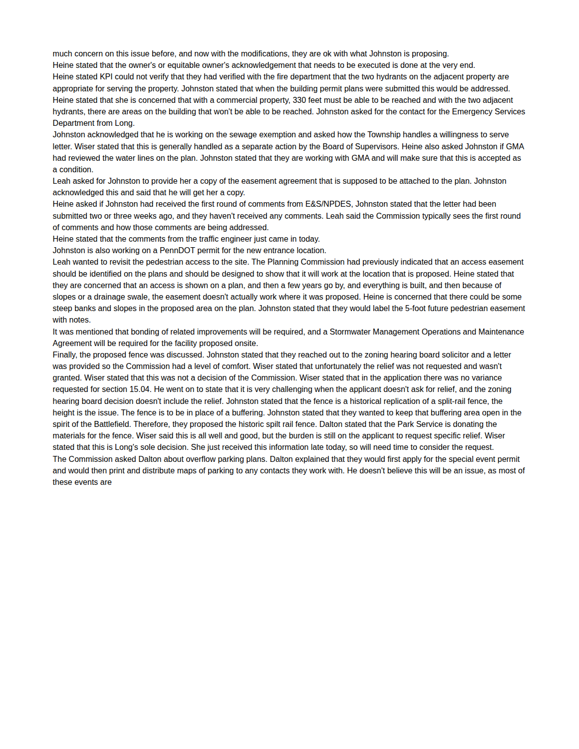much concern on this issue before, and now with the modifications, they are ok with what Johnston is proposing.
Heine stated that the owner's or equitable owner's acknowledgement that needs to be executed is done at the very end.
Heine stated KPI could not verify that they had verified with the fire department that the two hydrants on the adjacent property are appropriate for serving the property. Johnston stated that when the building permit plans were submitted this would be addressed. Heine stated that she is concerned that with a commercial property, 330 feet must be able to be reached and with the two adjacent hydrants, there are areas on the building that won't be able to be reached. Johnston asked for the contact for the Emergency Services Department from Long.
Johnston acknowledged that he is working on the sewage exemption and asked how the Township handles a willingness to serve letter. Wiser stated that this is generally handled as a separate action by the Board of Supervisors. Heine also asked Johnston if GMA had reviewed the water lines on the plan. Johnston stated that they are working with GMA and will make sure that this is accepted as a condition.
Leah asked for Johnston to provide her a copy of the easement agreement that is supposed to be attached to the plan. Johnston acknowledged this and said that he will get her a copy.
Heine asked if Johnston had received the first round of comments from E&S/NPDES, Johnston stated that the letter had been submitted two or three weeks ago, and they haven't received any comments. Leah said the Commission typically sees the first round of comments and how those comments are being addressed.
Heine stated that the comments from the traffic engineer just came in today.
Johnston is also working on a PennDOT permit for the new entrance location.
Leah wanted to revisit the pedestrian access to the site. The Planning Commission had previously indicated that an access easement should be identified on the plans and should be designed to show that it will work at the location that is proposed. Heine stated that they are concerned that an access is shown on a plan, and then a few years go by, and everything is built, and then because of slopes or a drainage swale, the easement doesn't actually work where it was proposed. Heine is concerned that there could be some steep banks and slopes in the proposed area on the plan. Johnston stated that they would label the 5-foot future pedestrian easement with notes.
It was mentioned that bonding of related improvements will be required, and a Stormwater Management Operations and Maintenance Agreement will be required for the facility proposed onsite.
Finally, the proposed fence was discussed. Johnston stated that they reached out to the zoning hearing board solicitor and a letter was provided so the Commission had a level of comfort. Wiser stated that unfortunately the relief was not requested and wasn't granted. Wiser stated that this was not a decision of the Commission. Wiser stated that in the application there was no variance requested for section 15.04. He went on to state that it is very challenging when the applicant doesn't ask for relief, and the zoning hearing board decision doesn't include the relief. Johnston stated that the fence is a historical replication of a split-rail fence, the height is the issue. The fence is to be in place of a buffering. Johnston stated that they wanted to keep that buffering area open in the spirit of the Battlefield. Therefore, they proposed the historic spilt rail fence. Dalton stated that the Park Service is donating the materials for the fence. Wiser said this is all well and good, but the burden is still on the applicant to request specific relief. Wiser stated that this is Long's sole decision. She just received this information late today, so will need time to consider the request.
The Commission asked Dalton about overflow parking plans. Dalton explained that they would first apply for the special event permit and would then print and distribute maps of parking to any contacts they work with. He doesn't believe this will be an issue, as most of these events are